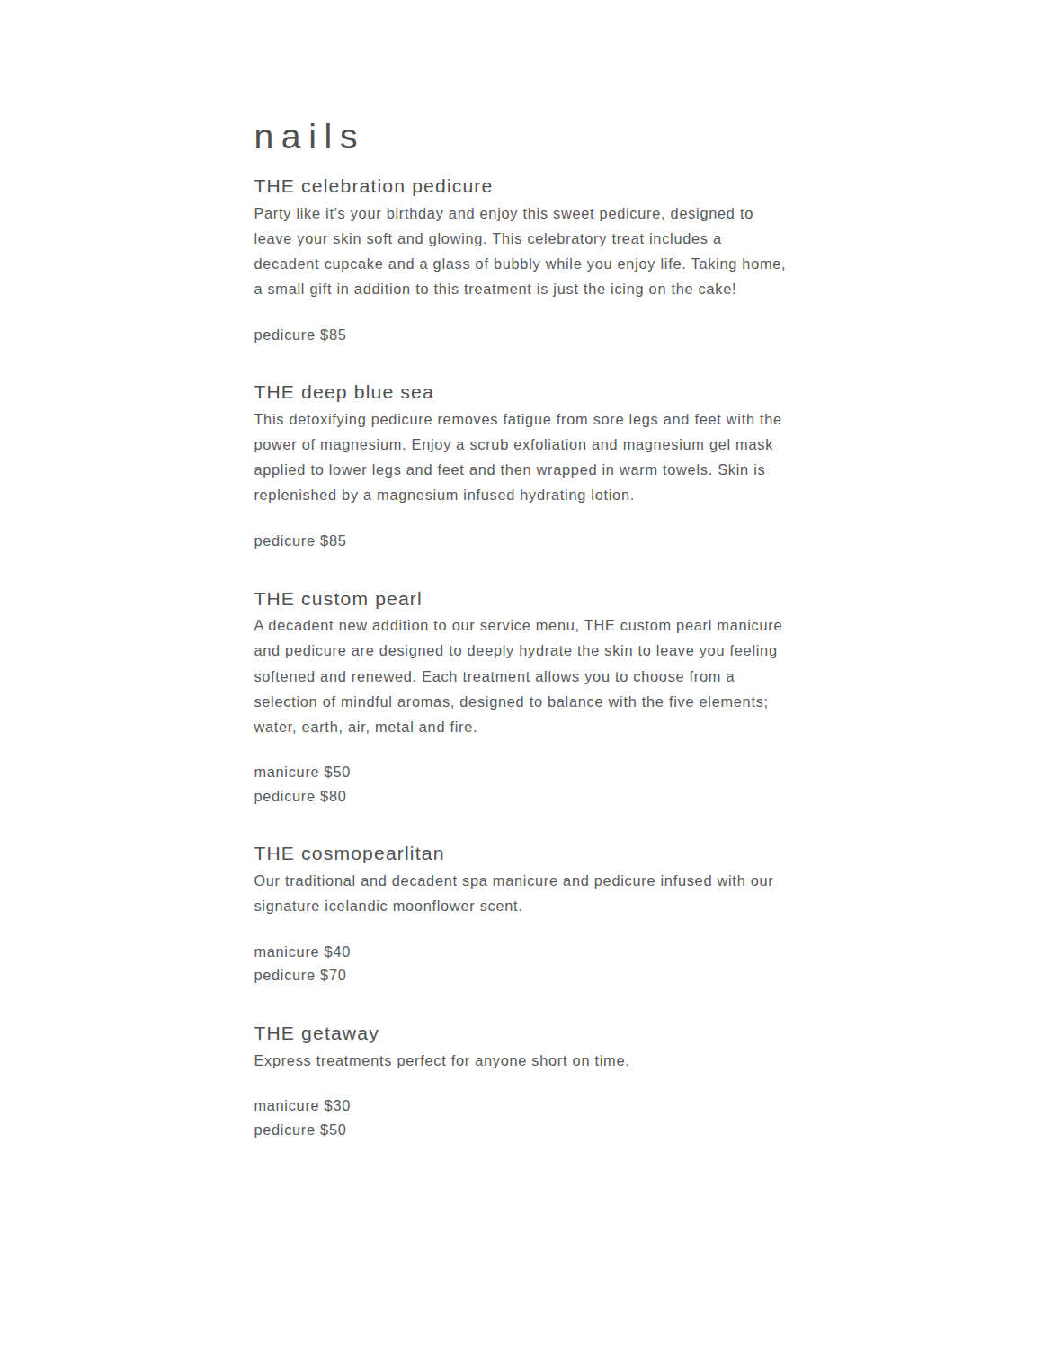nails
THE celebration pedicure
Party like it's your birthday and enjoy this sweet pedicure, designed to leave your skin soft and glowing. This celebratory treat includes a decadent cupcake and a glass of bubbly while you enjoy life. Taking home, a small gift in addition to this treatment is just the icing on the cake!
pedicure $85
THE deep blue sea
This detoxifying pedicure removes fatigue from sore legs and feet with the power of magnesium. Enjoy a scrub exfoliation and magnesium gel mask applied to lower legs and feet and then wrapped in warm towels. Skin is replenished by a magnesium infused hydrating lotion.
pedicure $85
THE custom pearl
A decadent new addition to our service menu, THE custom pearl manicure and pedicure are designed to deeply hydrate the skin to leave you feeling softened and renewed. Each treatment allows you to choose from a selection of mindful aromas, designed to balance with the five elements; water, earth, air, metal and fire.
manicure $50
pedicure $80
THE cosmopearlitan
Our traditional and decadent spa manicure and pedicure infused with our signature icelandic moonflower scent.
manicure $40
pedicure $70
THE getaway
Express treatments perfect for anyone short on time.
manicure $30
pedicure $50